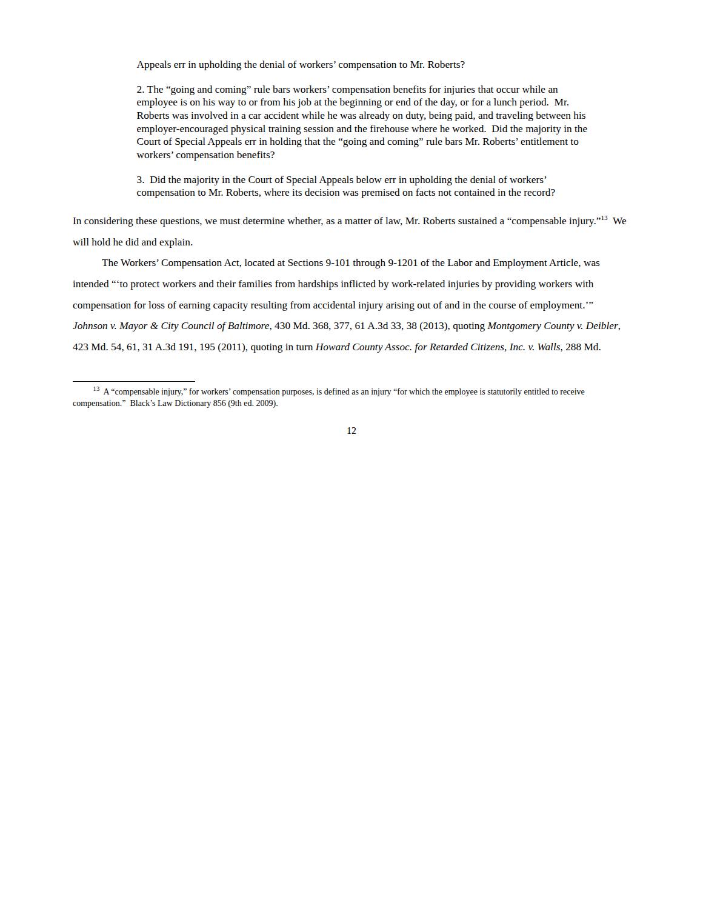Appeals err in upholding the denial of workers’ compensation to Mr. Roberts?
2. The “going and coming” rule bars workers’ compensation benefits for injuries that occur while an employee is on his way to or from his job at the beginning or end of the day, or for a lunch period. Mr. Roberts was involved in a car accident while he was already on duty, being paid, and traveling between his employer-encouraged physical training session and the firehouse where he worked. Did the majority in the Court of Special Appeals err in holding that the “going and coming” rule bars Mr. Roberts’ entitlement to workers’ compensation benefits?
3. Did the majority in the Court of Special Appeals below err in upholding the denial of workers’ compensation to Mr. Roberts, where its decision was premised on facts not contained in the record?
In considering these questions, we must determine whether, as a matter of law, Mr. Roberts sustained a “compensable injury.”13 We will hold he did and explain.
The Workers’ Compensation Act, located at Sections 9-101 through 9-1201 of the Labor and Employment Article, was intended “‘to protect workers and their families from hardships inflicted by work-related injuries by providing workers with compensation for loss of earning capacity resulting from accidental injury arising out of and in the course of employment.’” Johnson v. Mayor & City Council of Baltimore, 430 Md. 368, 377, 61 A.3d 33, 38 (2013), quoting Montgomery County v. Deibler, 423 Md. 54, 61, 31 A.3d 191, 195 (2011), quoting in turn Howard County Assoc. for Retarded Citizens, Inc. v. Walls, 288 Md.
13 A “compensable injury,” for workers’ compensation purposes, is defined as an injury “for which the employee is statutorily entitled to receive compensation.” Black’s Law Dictionary 856 (9th ed. 2009).
12